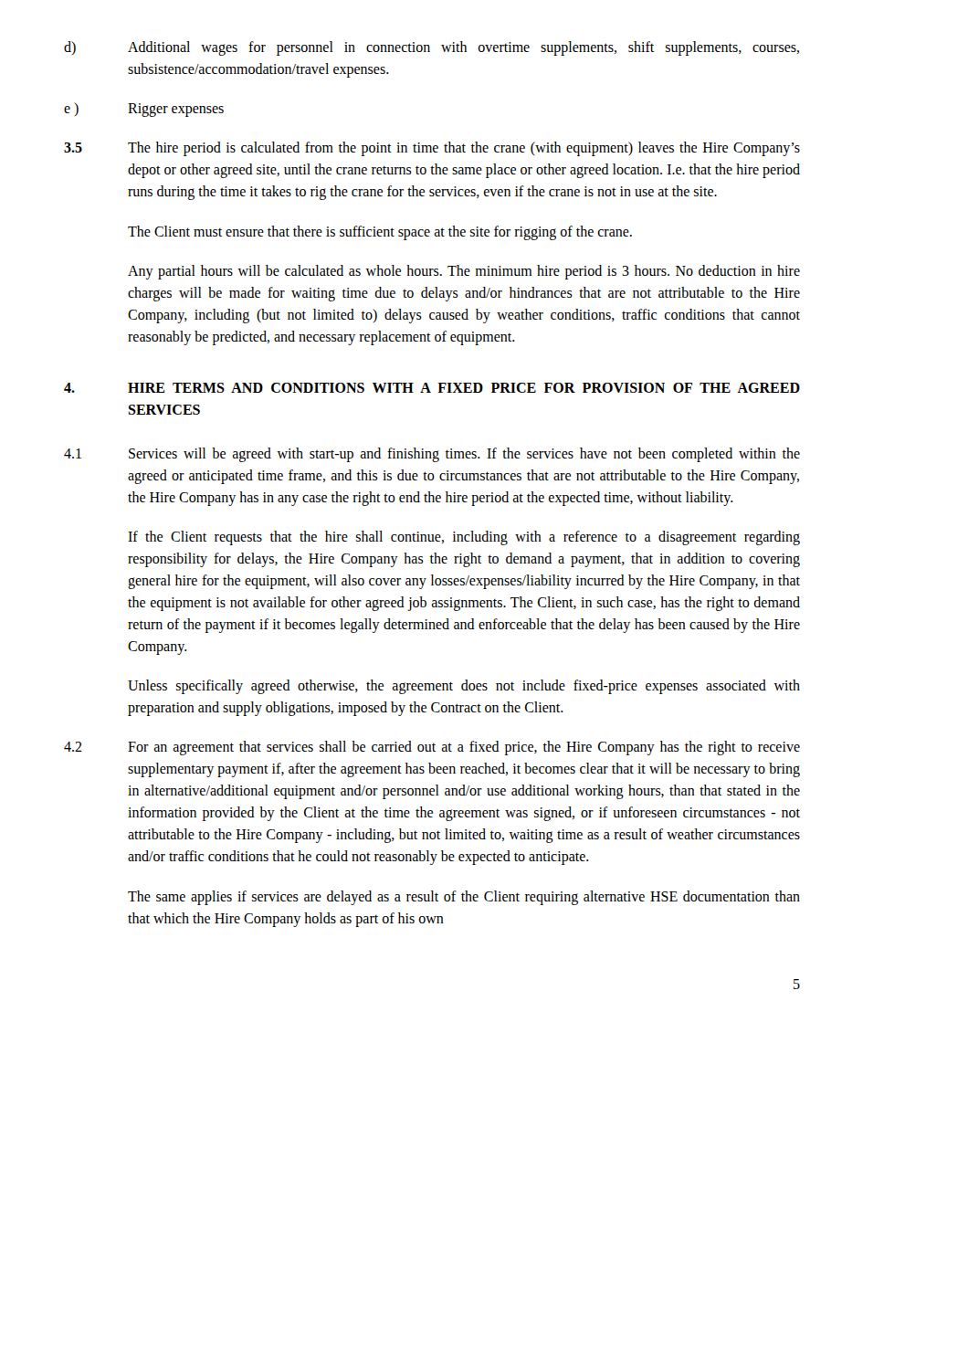d)
Additional wages for personnel in connection with overtime supplements, shift supplements, courses, subsistence/accommodation/travel expenses.
e )
Rigger expenses
3.5
The hire period is calculated from the point in time that the crane (with equipment) leaves the Hire Company’s depot or other agreed site, until the crane returns to the same place or other agreed location. I.e. that the hire period runs during the time it takes to rig the crane for the services, even if the crane is not in use at the site.
The Client must ensure that there is sufficient space at the site for rigging of the crane.
Any partial hours will be calculated as whole hours. The minimum hire period is 3 hours. No deduction in hire charges will be made for waiting time due to delays and/or hindrances that are not attributable to the Hire Company, including (but not limited to) delays caused by weather conditions, traffic conditions that cannot reasonably be predicted, and necessary replacement of equipment.
4.
Hire terms and conditions with a fixed price for provision of the agreed services
4.1
Services will be agreed with start-up and finishing times. If the services have not been completed within the agreed or anticipated time frame, and this is due to circumstances that are not attributable to the Hire Company, the Hire Company has in any case the right to end the hire period at the expected time, without liability.
If the Client requests that the hire shall continue, including with a reference to a disagreement regarding responsibility for delays, the Hire Company has the right to demand a payment, that in addition to covering general hire for the equipment, will also cover any losses/expenses/liability incurred by the Hire Company, in that the equipment is not available for other agreed job assignments. The Client, in such case, has the right to demand return of the payment if it becomes legally determined and enforceable that the delay has been caused by the Hire Company.
Unless specifically agreed otherwise, the agreement does not include fixed-price expenses associated with preparation and supply obligations, imposed by the Contract on the Client.
4.2
For an agreement that services shall be carried out at a fixed price, the Hire Company has the right to receive supplementary payment if, after the agreement has been reached, it becomes clear that it will be necessary to bring in alternative/additional equipment and/or personnel and/or use additional working hours, than that stated in the information provided by the Client at the time the agreement was signed, or if unforeseen circumstances - not attributable to the Hire Company - including, but not limited to, waiting time as a result of weather circumstances and/or traffic conditions that he could not reasonably be expected to anticipate.
The same applies if services are delayed as a result of the Client requiring alternative HSE documentation than that which the Hire Company holds as part of his own
5